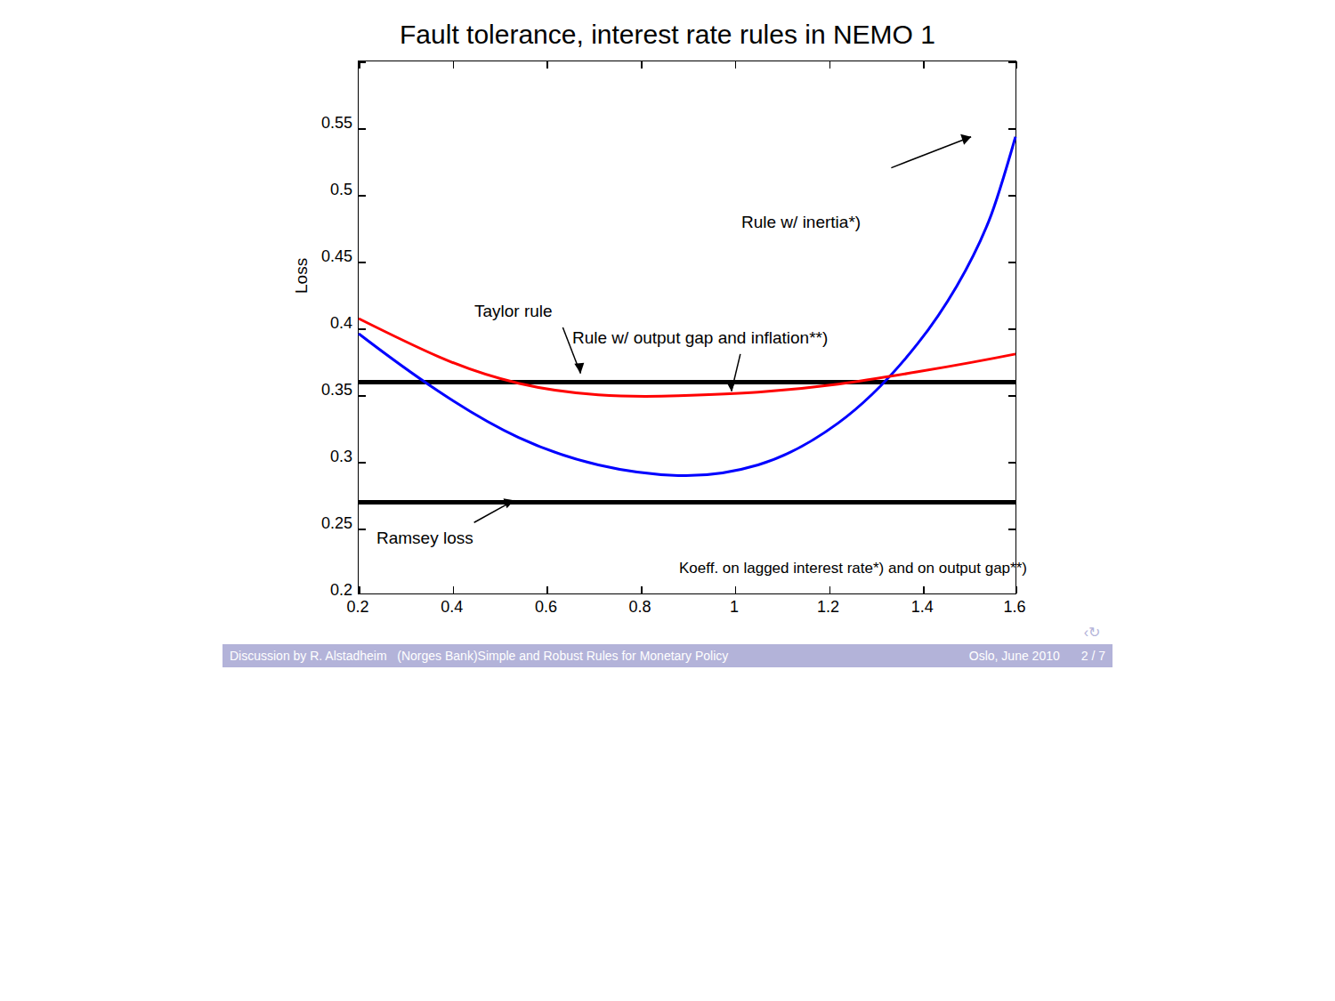Fault tolerance, interest rate rules in NEMO 1
Loss
0.55
0.5
0.45
0.4
0.35
0.3
0.25
0.2
Rule w/ inertia*)
Taylor rule
Rule w/ output gap and inflation**)
Ramsey loss
Koeff. on lagged interest rate*) and on output gap**)
0.2
0.4
0.6
0.8
1
1.2
1.4
1.6
‹↻
Discussion by R. Alstadheim (Norges Bank) Simple and Robust Rules for Monetary Policy Oslo, June 20102 / 7